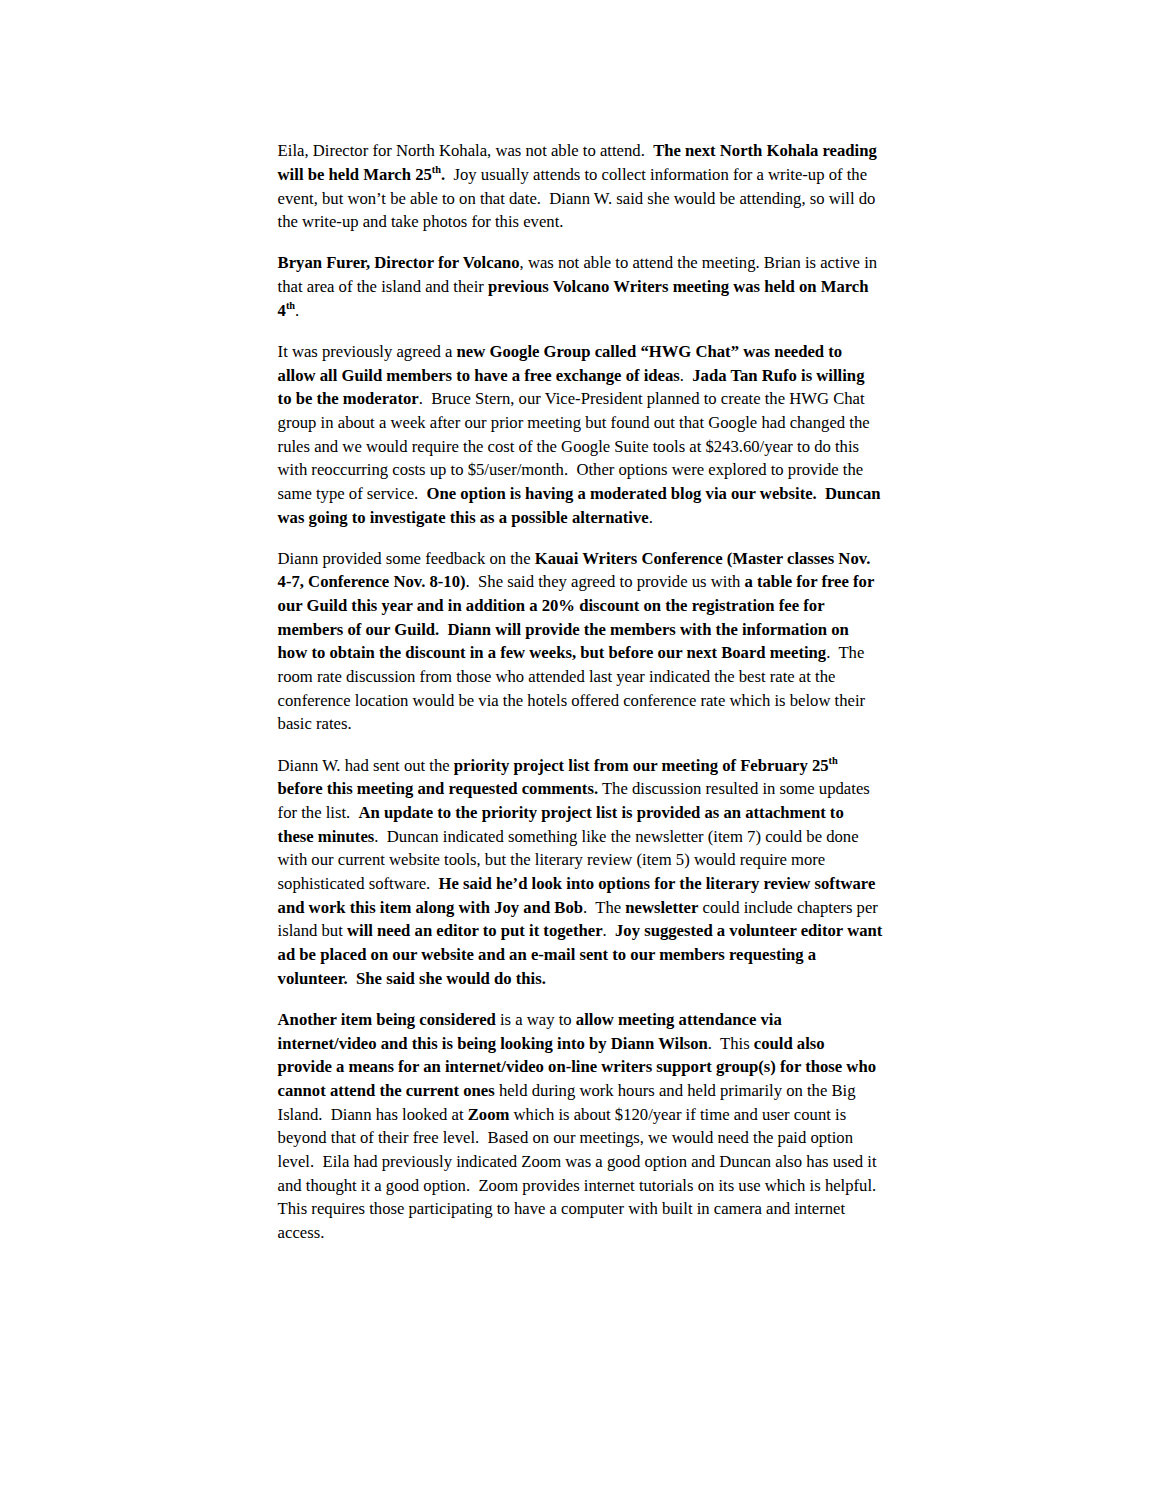Eila, Director for North Kohala, was not able to attend. The next North Kohala reading will be held March 25th. Joy usually attends to collect information for a write-up of the event, but won’t be able to on that date. Diann W. said she would be attending, so will do the write-up and take photos for this event.
Bryan Furer, Director for Volcano, was not able to attend the meeting. Brian is active in that area of the island and their previous Volcano Writers meeting was held on March 4th.
It was previously agreed a new Google Group called “HWG Chat” was needed to allow all Guild members to have a free exchange of ideas. Jada Tan Rufo is willing to be the moderator. Bruce Stern, our Vice-President planned to create the HWG Chat group in about a week after our prior meeting but found out that Google had changed the rules and we would require the cost of the Google Suite tools at $243.60/year to do this with reoccurring costs up to $5/user/month. Other options were explored to provide the same type of service. One option is having a moderated blog via our website. Duncan was going to investigate this as a possible alternative.
Diann provided some feedback on the Kauai Writers Conference (Master classes Nov. 4-7, Conference Nov. 8-10). She said they agreed to provide us with a table for free for our Guild this year and in addition a 20% discount on the registration fee for members of our Guild. Diann will provide the members with the information on how to obtain the discount in a few weeks, but before our next Board meeting. The room rate discussion from those who attended last year indicated the best rate at the conference location would be via the hotels offered conference rate which is below their basic rates.
Diann W. had sent out the priority project list from our meeting of February 25th before this meeting and requested comments. The discussion resulted in some updates for the list. An update to the priority project list is provided as an attachment to these minutes. Duncan indicated something like the newsletter (item 7) could be done with our current website tools, but the literary review (item 5) would require more sophisticated software. He said he’d look into options for the literary review software and work this item along with Joy and Bob. The newsletter could include chapters per island but will need an editor to put it together. Joy suggested a volunteer editor want ad be placed on our website and an e-mail sent to our members requesting a volunteer. She said she would do this.
Another item being considered is a way to allow meeting attendance via internet/video and this is being looking into by Diann Wilson. This could also provide a means for an internet/video on-line writers support group(s) for those who cannot attend the current ones held during work hours and held primarily on the Big Island. Diann has looked at Zoom which is about $120/year if time and user count is beyond that of their free level. Based on our meetings, we would need the paid option level. Eila had previously indicated Zoom was a good option and Duncan also has used it and thought it a good option. Zoom provides internet tutorials on its use which is helpful. This requires those participating to have a computer with built in camera and internet access.